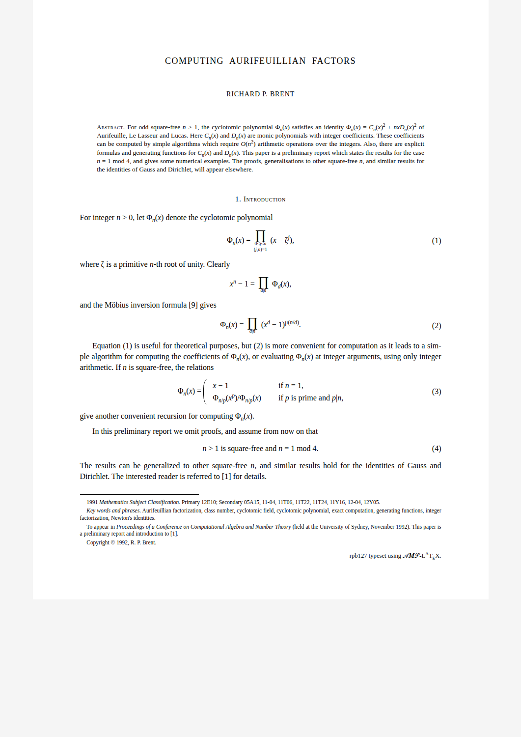COMPUTING AURIFEUILLIAN FACTORS
RICHARD P. BRENT
Abstract. For odd square-free n > 1, the cyclotomic polynomial Φn(x) satisfies an identity Φn(x) = Cn(x)2 ± nxDn(x)2 of Aurifeuille, Le Lasseur and Lucas. Here Cn(x) and Dn(x) are monic polynomials with integer coefficients. These coefficients can be computed by simple algorithms which require O(n2) arithmetic operations over the integers. Also, there are explicit formulas and generating functions for Cn(x) and Dn(x). This paper is a preliminary report which states the results for the case n = 1 mod 4, and gives some numerical examples. The proofs, generalisations to other square-free n, and similar results for the identities of Gauss and Dirichlet, will appear elsewhere.
1. Introduction
For integer n > 0, let Φn(x) denote the cyclotomic polynomial
Φn(x) = ∏ 0<j≤n (j,n)=1 (x − ζj), (1)
where ζ is a primitive n-th root of unity. Clearly
xn − 1 = ∏ d|n Φd(x),
and the Möbius inversion formula [9] gives
Φn(x) = ∏ d|n (xd − 1)μ(n/d). (2)
Equation (1) is useful for theoretical purposes, but (2) is more convenient for computation as it leads to a simple algorithm for computing the coefficients of Φn(x), or evaluating Φn(x) at integer arguments, using only integer arithmetic. If n is square-free, the relations
Φn(x) =
| x − 1 | if n = 1, |
| Φ n / p ( x p )/Φ n / p ( x ) | if p is prime and p / n , |
(3)
give another convenient recursion for computing Φn(x).
In this preliminary report we omit proofs, and assume from now on that
n > 1 is square-free and n = 1 mod 4. (4)
The results can be generalized to other square-free n, and similar results hold for the identities of Gauss and Dirichlet. The interested reader is referred to [1] for details.
1991 Mathematics Subject Classification. Primary 12E10; Secondary 05A15, 11-04, 11T06, 11T22, 11T24, 11Y16, 12-04, 12Y05.
Key words and phrases. Aurifeuillian factorization, class number, cyclotomic field, cyclotomic polynomial, exact computation, generating functions, integer factorization, Newton's identities.
To appear in Proceedings of a Conference on Computational Algebra and Number Theory (held at the University of Sydney, November 1992). This paper is a preliminary report and introduction to [1].
Copyright © 1992, R. P. Brent.
rpb127 typeset using 𝒜𝑴𝒮-LATEX.